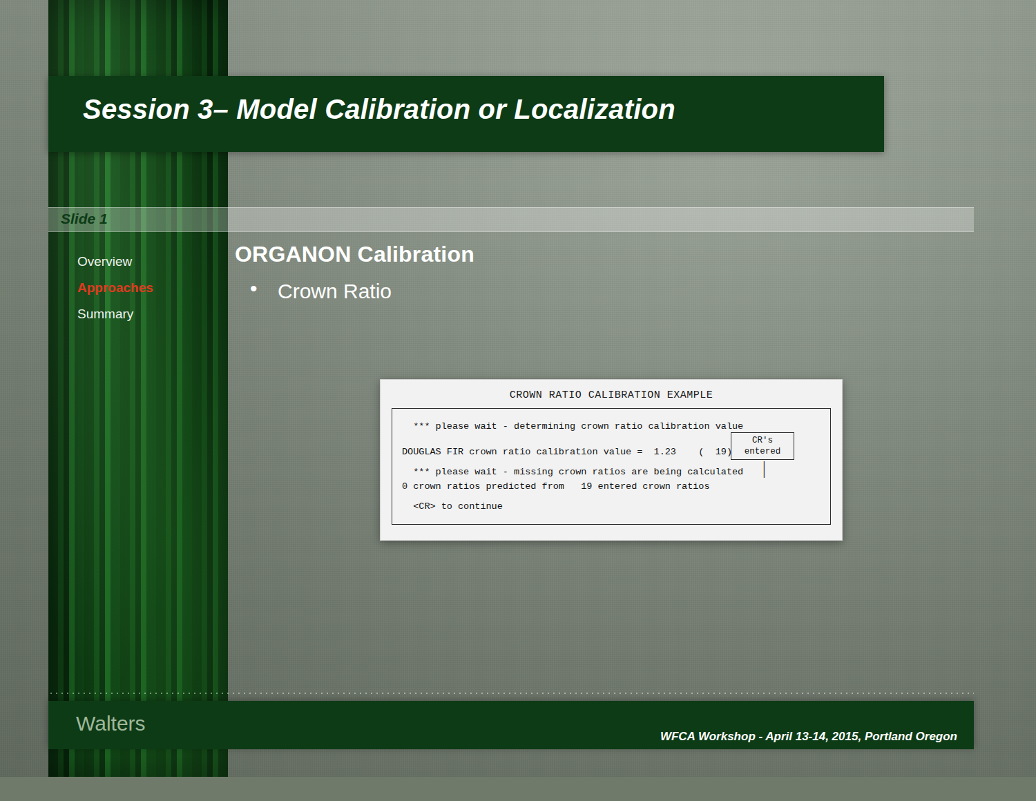Session 3– Model Calibration or Localization
Slide 1
Overview
Approaches
Summary
ORGANON Calibration
Crown Ratio
CROWN RATIO CALIBRATION EXAMPLE
CR's
entered
|
|
*** please wait - determining crown ratio calibration value
DOUGLAS FIR crown ratio calibration value = 1.23 ( 19)
*** please wait - missing crown ratios are being calculated
0 crown ratios predicted from 19 entered crown ratios
<CR> to continue
Walters
WFCA Workshop - April 13-14, 2015, Portland Oregon